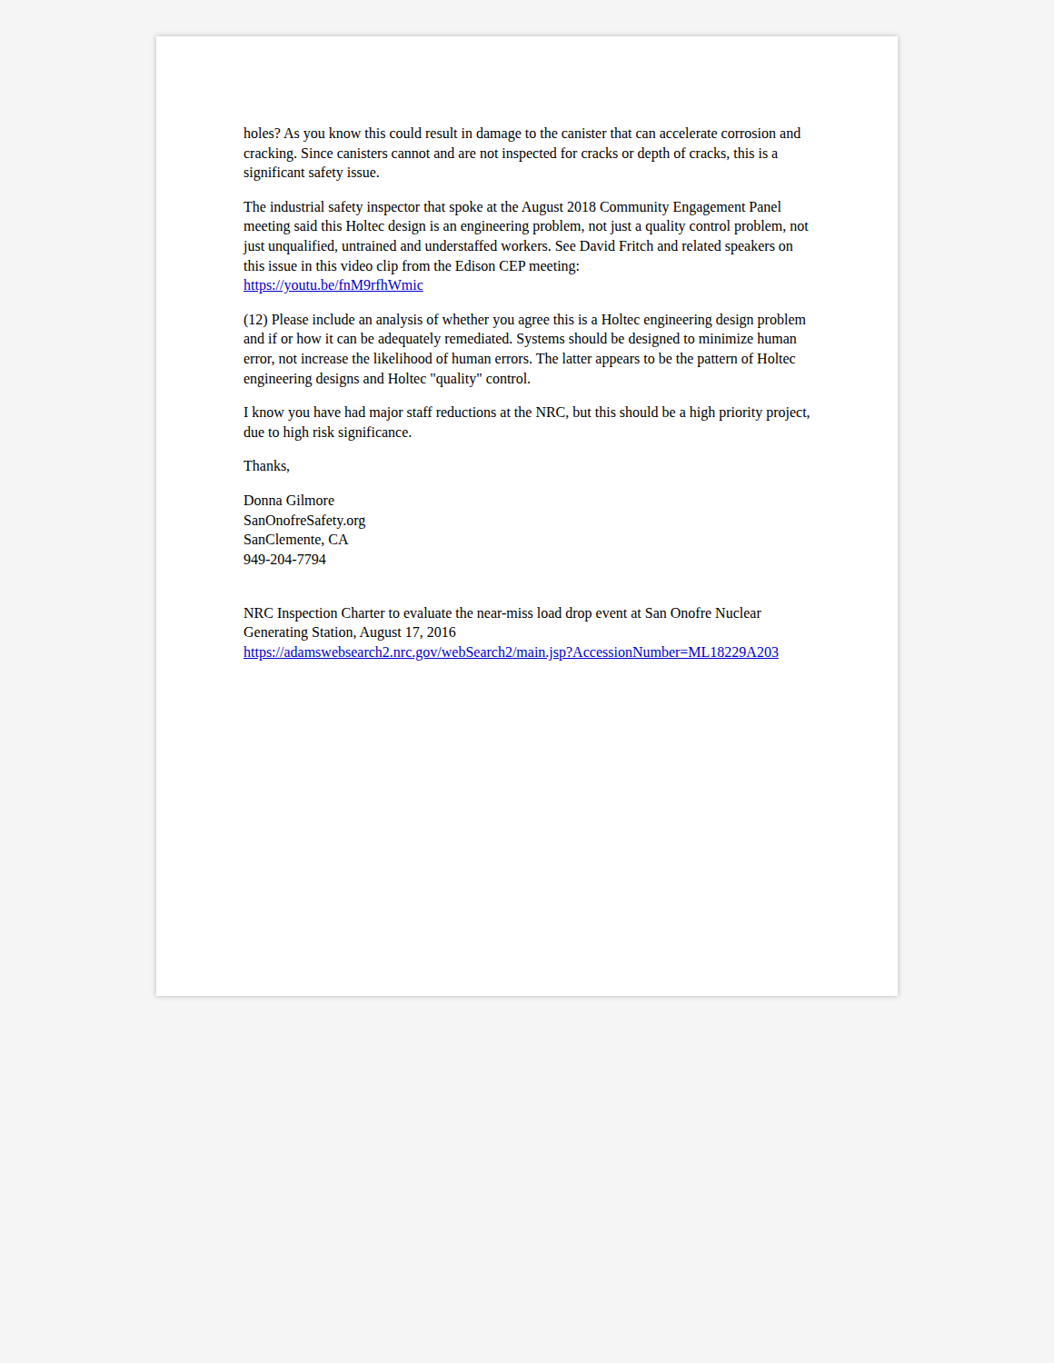holes? As you know this could result in damage to the canister that can accelerate corrosion and cracking. Since canisters cannot and are not inspected for cracks or depth of cracks, this is a significant safety issue.
The industrial safety inspector that spoke at the August 2018 Community Engagement Panel meeting said this Holtec design is an engineering problem, not just a quality control problem, not just unqualified, untrained and understaffed workers. See David Fritch and related speakers on this issue in this video clip from the Edison CEP meeting:
https://youtu.be/fnM9rfhWmic
(12) Please include an analysis of whether you agree this is a Holtec engineering design problem and if or how it can be adequately remediated. Systems should be designed to minimize human error, not increase the likelihood of human errors. The latter appears to be the pattern of Holtec engineering designs and Holtec "quality" control.
I know you have had major staff reductions at the NRC, but this should be a high priority project, due to high risk significance.
Thanks,
Donna Gilmore
SanOnofreSafety.org
SanClemente, CA
949-204-7794
NRC Inspection Charter to evaluate the near-miss load drop event at San Onofre Nuclear Generating Station, August 17, 2016
https://adamswebsearch2.nrc.gov/webSearch2/main.jsp?AccessionNumber=ML18229A203